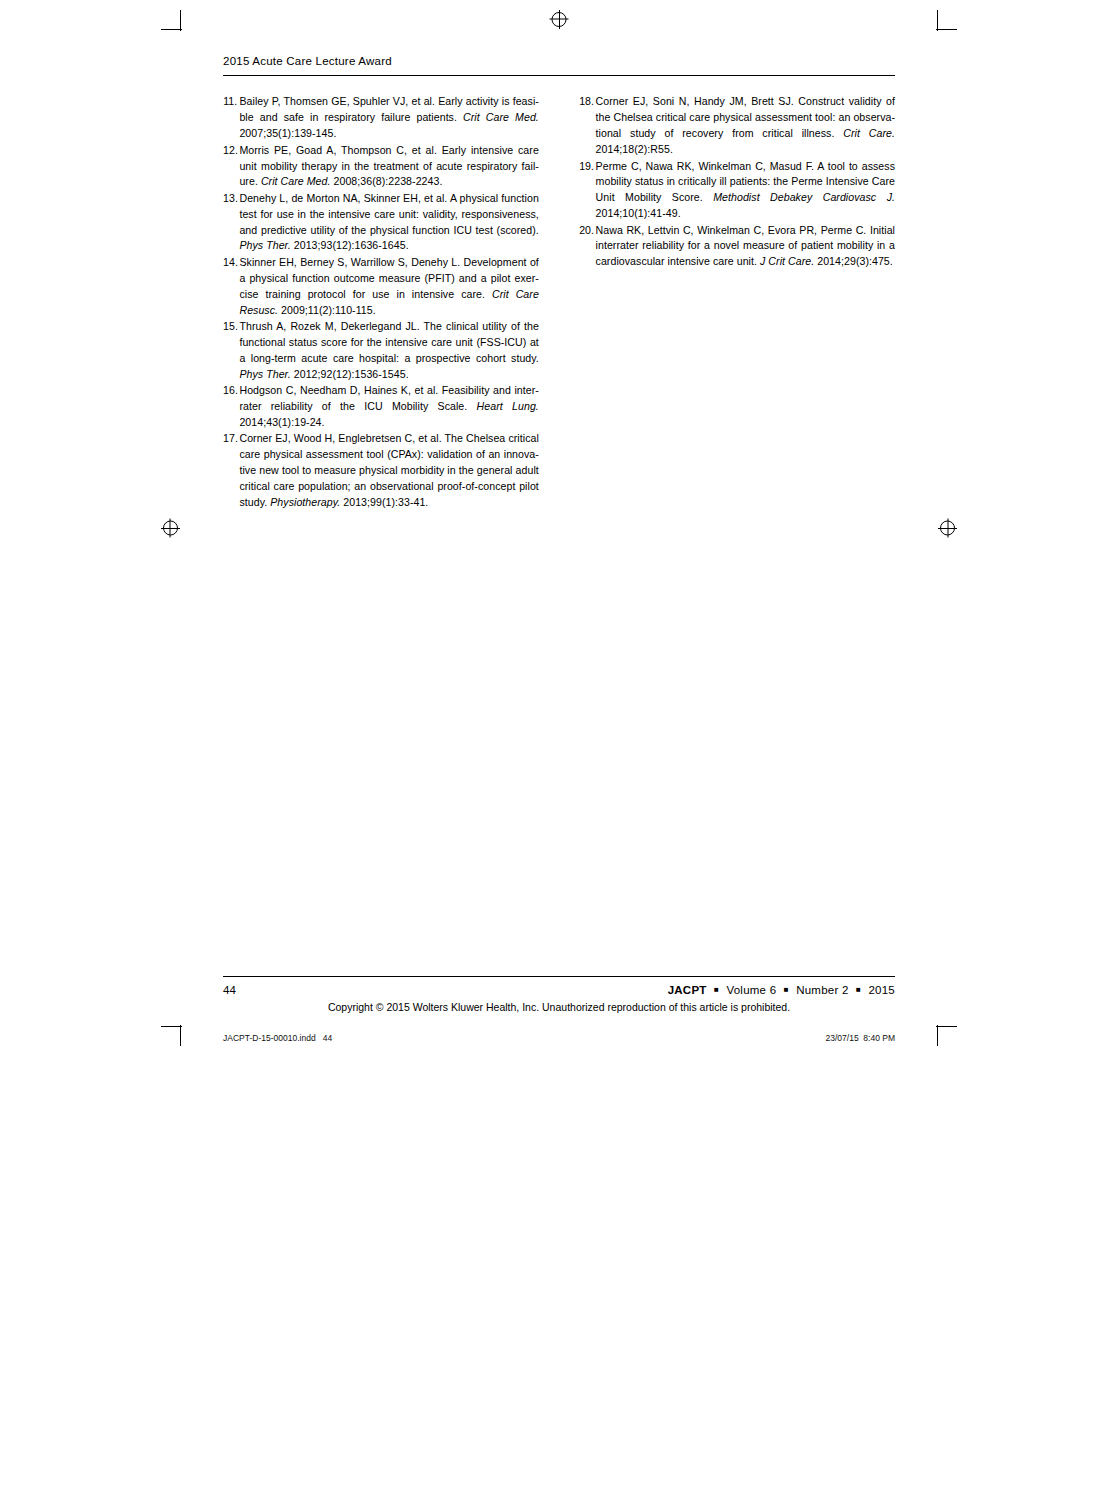2015 Acute Care Lecture Award
11. Bailey P, Thomsen GE, Spuhler VJ, et al. Early activity is feasible and safe in respiratory failure patients. Crit Care Med. 2007;35(1):139-145.
12. Morris PE, Goad A, Thompson C, et al. Early intensive care unit mobility therapy in the treatment of acute respiratory failure. Crit Care Med. 2008;36(8):2238-2243.
13. Denehy L, de Morton NA, Skinner EH, et al. A physical function test for use in the intensive care unit: validity, responsiveness, and predictive utility of the physical function ICU test (scored). Phys Ther. 2013;93(12):1636-1645.
14. Skinner EH, Berney S, Warrillow S, Denehy L. Development of a physical function outcome measure (PFIT) and a pilot exercise training protocol for use in intensive care. Crit Care Resusc. 2009;11(2):110-115.
15. Thrush A, Rozek M, Dekerlegand JL. The clinical utility of the functional status score for the intensive care unit (FSS-ICU) at a long-term acute care hospital: a prospective cohort study. Phys Ther. 2012;92(12):1536-1545.
16. Hodgson C, Needham D, Haines K, et al. Feasibility and inter-rater reliability of the ICU Mobility Scale. Heart Lung. 2014;43(1):19-24.
17. Corner EJ, Wood H, Englebretsen C, et al. The Chelsea critical care physical assessment tool (CPAx): validation of an innovative new tool to measure physical morbidity in the general adult critical care population; an observational proof-of-concept pilot study. Physiotherapy. 2013;99(1):33-41.
18. Corner EJ, Soni N, Handy JM, Brett SJ. Construct validity of the Chelsea critical care physical assessment tool: an observational study of recovery from critical illness. Crit Care. 2014;18(2):R55.
19. Perme C, Nawa RK, Winkelman C, Masud F. A tool to assess mobility status in critically ill patients: the Perme Intensive Care Unit Mobility Score. Methodist Debakey Cardiovasc J. 2014;10(1):41-49.
20. Nawa RK, Lettvin C, Winkelman C, Evora PR, Perme C. Initial interrater reliability for a novel measure of patient mobility in a cardiovascular intensive care unit. J Crit Care. 2014;29(3):475.
44 JACPT ■ Volume 6 ■ Number 2 ■ 2015
Copyright © 2015 Wolters Kluwer Health, Inc. Unauthorized reproduction of this article is prohibited.
JACPT-D-15-00010.indd 44 23/07/15 8:40 PM